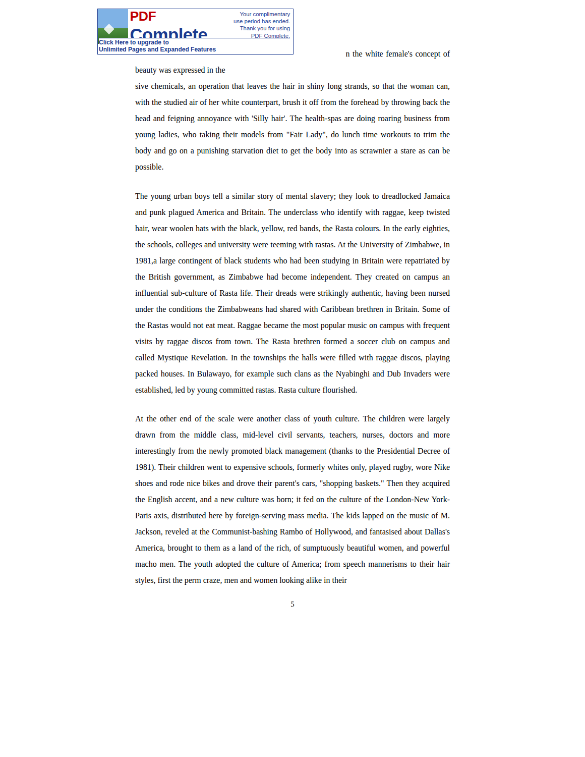PDF
Complete
Your complimentary
use period has ended.
Thank you for using
PDF Complete.
Click Here to upgrade to
Unlimited Pages and Expanded Features
n the white female's concept of beauty was expressed in the sive chemicals, an operation that leaves the hair in shiny long strands, so that the woman can, with the studied air of her white counterpart, brush it off from the forehead by throwing back the head and feigning annoyance with 'Silly hair'. The health-spas are doing roaring business from young ladies, who taking their models from "Fair Lady", do lunch time workouts to trim the body and go on a punishing starvation diet to get the body into as scrawnier a stare as can be possible.
The young urban boys tell a similar story of mental slavery; they look to dreadlocked Jamaica and punk plagued America and Britain. The underclass who identify with raggae, keep twisted hair, wear woolen hats with the black, yellow, red bands, the Rasta colours. In the early eighties, the schools, colleges and university were teeming with rastas. At the University of Zimbabwe, in 1981,a large contingent of black students who had been studying in Britain were repatriated by the British government, as Zimbabwe had become independent. They created on campus an influential sub-culture of Rasta life. Their dreads were strikingly authentic, having been nursed under the conditions the Zimbabweans had shared with Caribbean brethren in Britain. Some of the Rastas would not eat meat. Raggae became the most popular music on campus with frequent visits by raggae discos from town. The Rasta brethren formed a soccer club on campus and called Mystique Revelation. In the townships the halls were filled with raggae discos, playing packed houses. In Bulawayo, for example such clans as the Nyabinghi and Dub Invaders were established, led by young committed rastas. Rasta culture flourished.
At the other end of the scale were another class of youth culture. The children were largely drawn from the middle class, mid-level civil servants, teachers, nurses, doctors and more interestingly from the newly promoted black management (thanks to the Presidential Decree of 1981). Their children went to expensive schools, formerly whites only, played rugby, wore Nike shoes and rode nice bikes and drove their parent's cars, "shopping baskets." Then they acquired the English accent, and a new culture was born; it fed on the culture of the London-New York-Paris axis, distributed here by foreign-serving mass media. The kids lapped on the music of M. Jackson, reveled at the Communist-bashing Rambo of Hollywood, and fantasised about Dallas's America, brought to them as a land of the rich, of sumptuously beautiful women, and powerful macho men. The youth adopted the culture of America; from speech mannerisms to their hair styles, first the perm craze, men and women looking alike in their
5